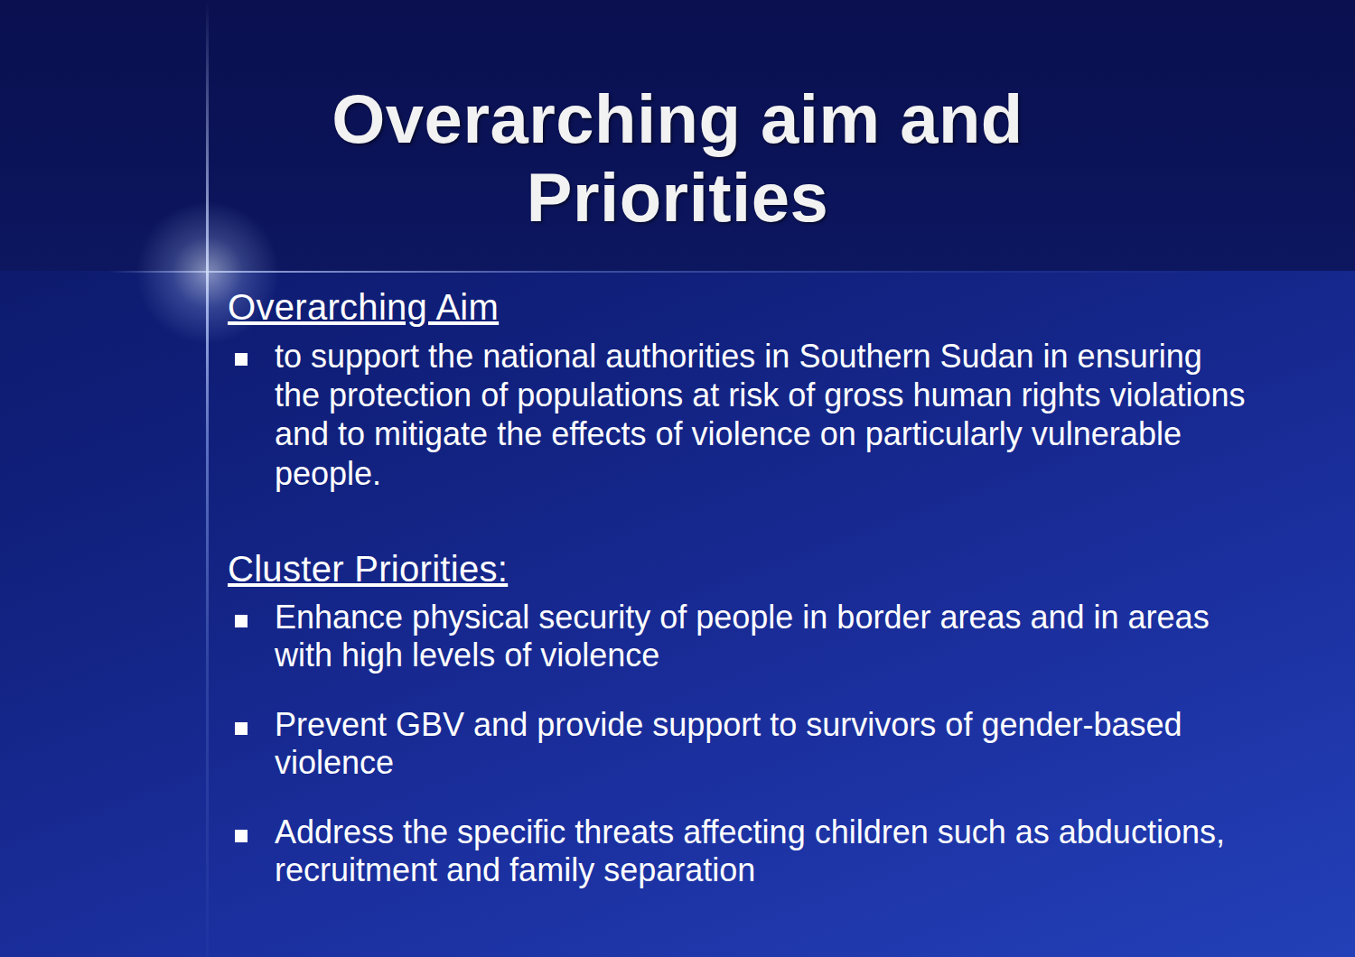Overarching aim and
Priorities
Overarching Aim
to support the national authorities in Southern Sudan in ensuring the protection of populations at risk of gross human rights violations and to mitigate the effects of violence on particularly vulnerable people.
Cluster Priorities:
Enhance physical security of people in border areas and in areas with high levels of violence
Prevent GBV and provide support to survivors of gender-based violence
Address the specific threats affecting children such as abductions, recruitment and family separation